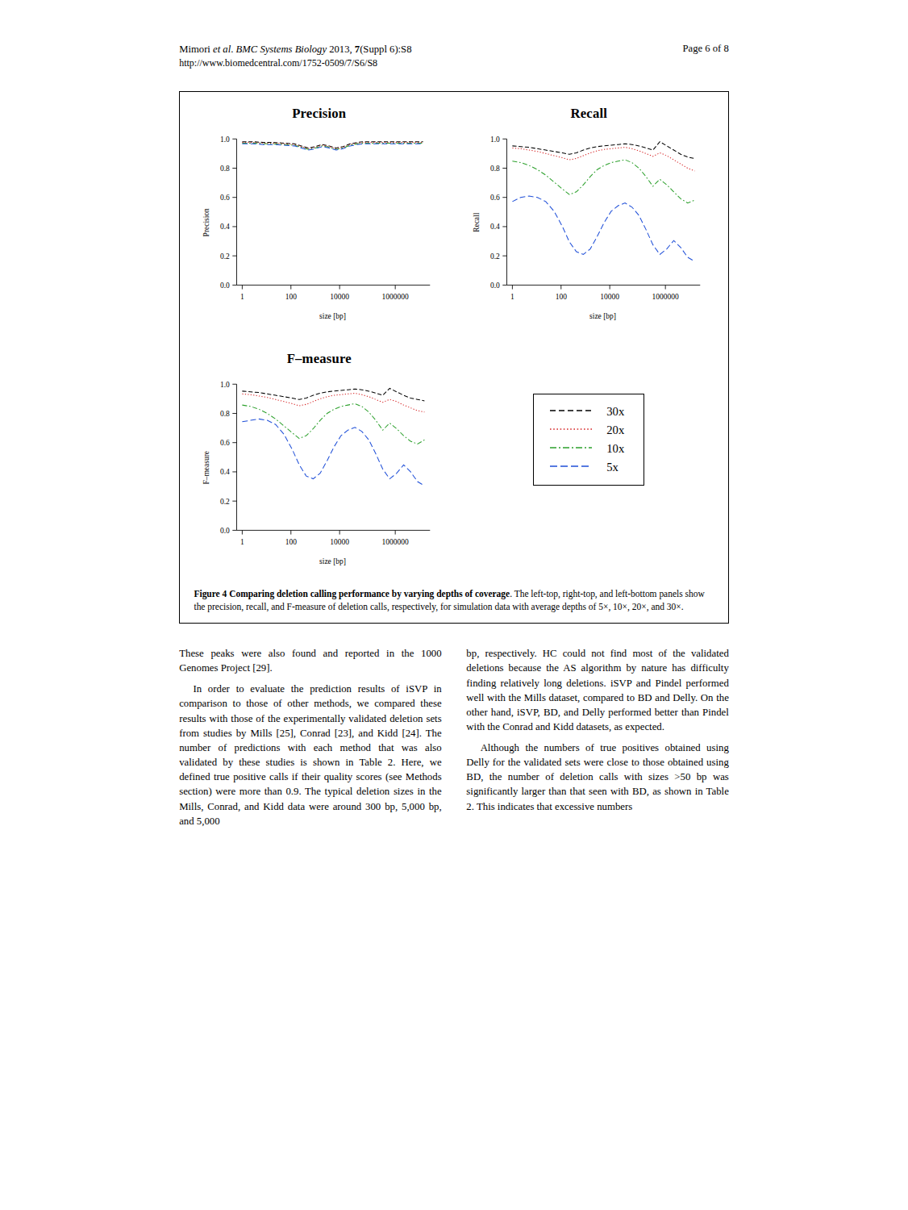Mimori et al. BMC Systems Biology 2013, 7(Suppl 6):S8
http://www.biomedcentral.com/1752-0509/7/S6/S8
Page 6 of 8
Precision
0.0 0.2 0.4 0.6 0.8 1.0 1 100 10000 1000000 Precision size [bp]
Recall
0.0 0.2 0.4 0.6 0.8 1.0 1 100 10000 1000000 Recall size [bp]
F–measure
0.0 0.2 0.4 0.6 0.8 1.0 1 100 10000 1000000 F–measure size [bp]
| | 30x |
| | 20x |
| | 10x |
| | 5x |
Figure 4 Comparing deletion calling performance by varying depths of coverage. The left-top, right-top, and left-bottom panels show the precision, recall, and F-measure of deletion calls, respectively, for simulation data with average depths of 5×, 10×, 20×, and 30×.
These peaks were also found and reported in the 1000 Genomes Project [29].
In order to evaluate the prediction results of iSVP in comparison to those of other methods, we compared these results with those of the experimentally validated deletion sets from studies by Mills [25], Conrad [23], and Kidd [24]. The number of predictions with each method that was also validated by these studies is shown in Table 2. Here, we defined true positive calls if their quality scores (see Methods section) were more than 0.9. The typical deletion sizes in the Mills, Conrad, and Kidd data were around 300 bp, 5,000 bp, and 5,000
bp, respectively. HC could not find most of the validated deletions because the AS algorithm by nature has difficulty finding relatively long deletions. iSVP and Pindel performed well with the Mills dataset, compared to BD and Delly. On the other hand, iSVP, BD, and Delly performed better than Pindel with the Conrad and Kidd datasets, as expected.
Although the numbers of true positives obtained using Delly for the validated sets were close to those obtained using BD, the number of deletion calls with sizes >50 bp was significantly larger than that seen with BD, as shown in Table 2. This indicates that excessive numbers